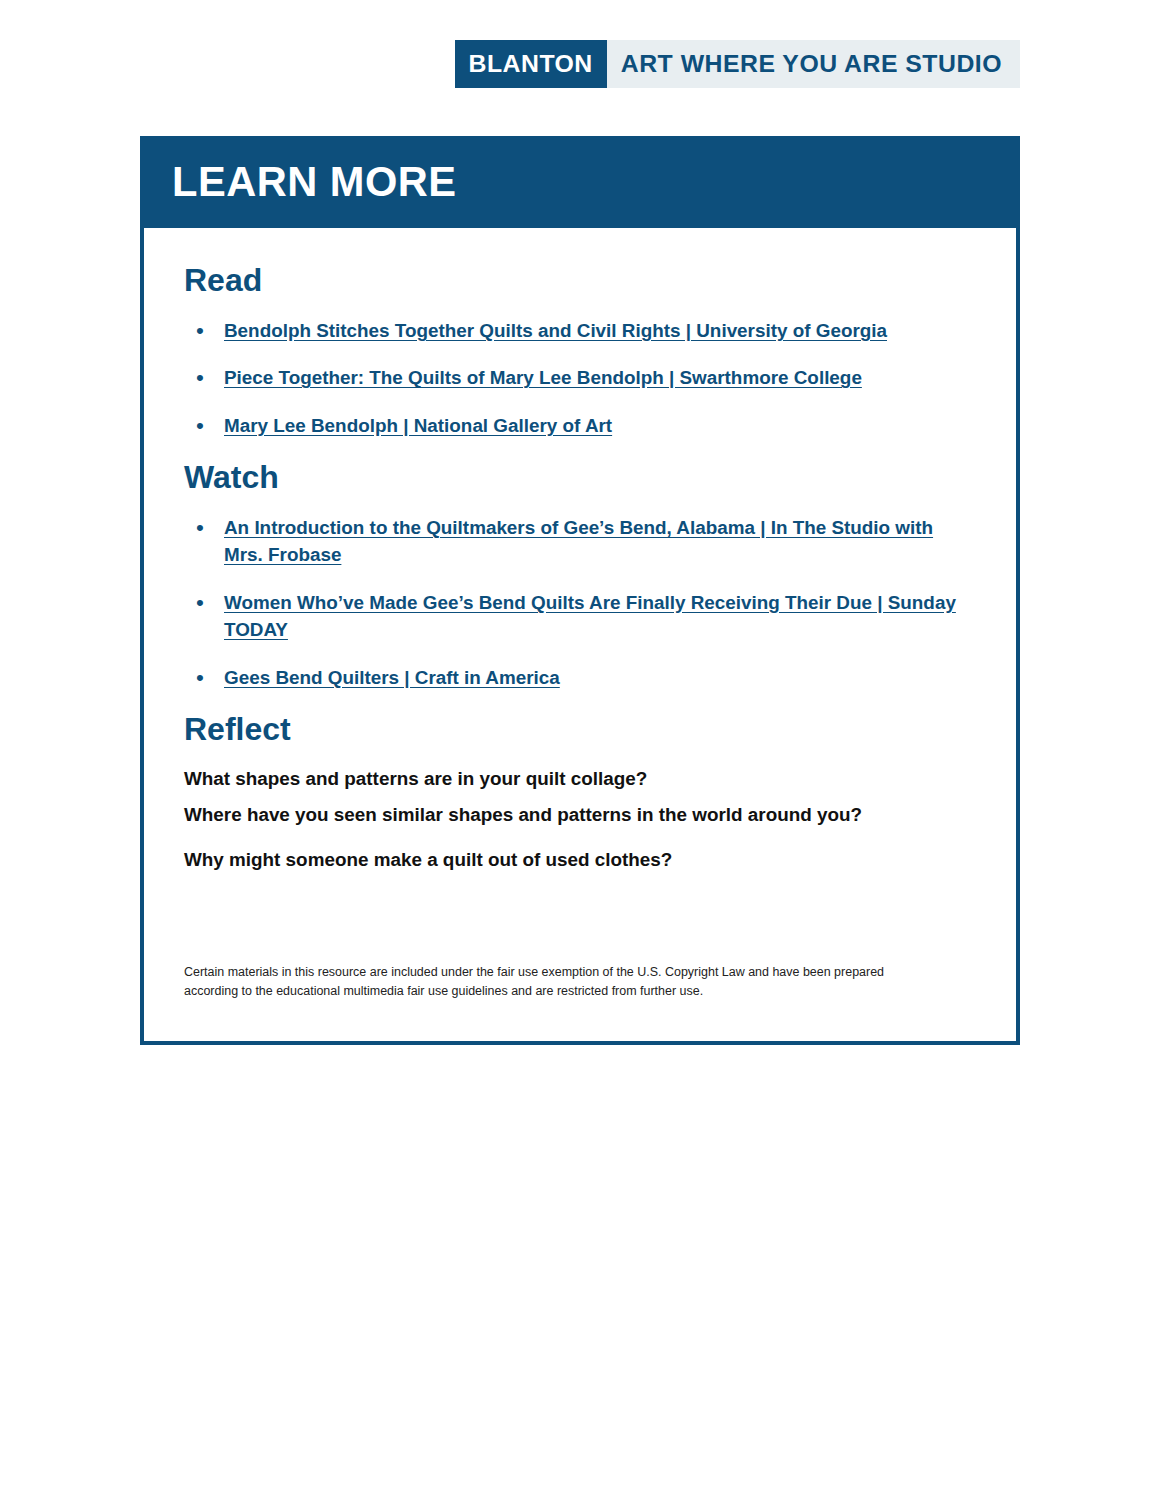BLANTON
ART WHERE YOU ARE STUDIO
LEARN MORE
Read
Bendolph Stitches Together Quilts and Civil Rights | University of Georgia
Piece Together: The Quilts of Mary Lee Bendolph | Swarthmore College
Mary Lee Bendolph | National Gallery of Art
Watch
An Introduction to the Quiltmakers of Gee’s Bend, Alabama | In The Studio with Mrs. Frobase
Women Who’ve Made Gee’s Bend Quilts Are Finally Receiving Their Due | Sunday TODAY
Gees Bend Quilters | Craft in America
Reflect
What shapes and patterns are in your quilt collage?
Where have you seen similar shapes and patterns in the world around you?
Why might someone make a quilt out of used clothes?
Certain materials in this resource are included under the fair use exemption of the U.S. Copyright Law and have been prepared according to the educational multimedia fair use guidelines and are restricted from further use.